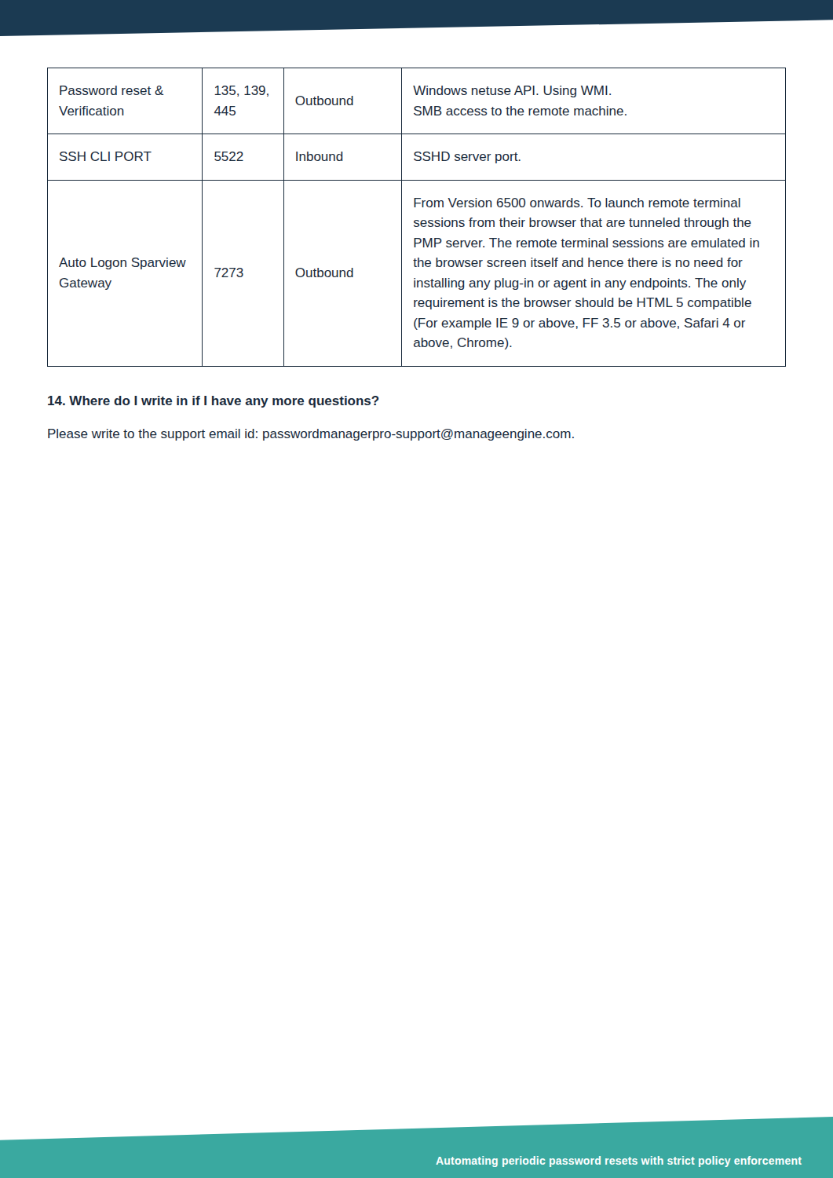| Password reset & Verification | 135, 139, 445 | Outbound | Windows netuse API. Using WMI. SMB access to the remote machine. |
| SSH CLI PORT | 5522 | Inbound | SSHD server port. |
| Auto Logon Sparview Gateway | 7273 | Outbound | From Version 6500 onwards. To launch remote terminal sessions from their browser that are tunneled through the PMP server. The remote terminal sessions are emulated in the browser screen itself and hence there is no need for installing any plug-in or agent in any endpoints. The only requirement is the browser should be HTML 5 compatible (For example IE 9 or above, FF 3.5 or above, Safari 4 or above, Chrome). |
14. Where do I write in if I have any more questions?
Please write to the support email id: passwordmanagerpro-support@manageengine.com.
Automating periodic password resets with strict policy enforcement